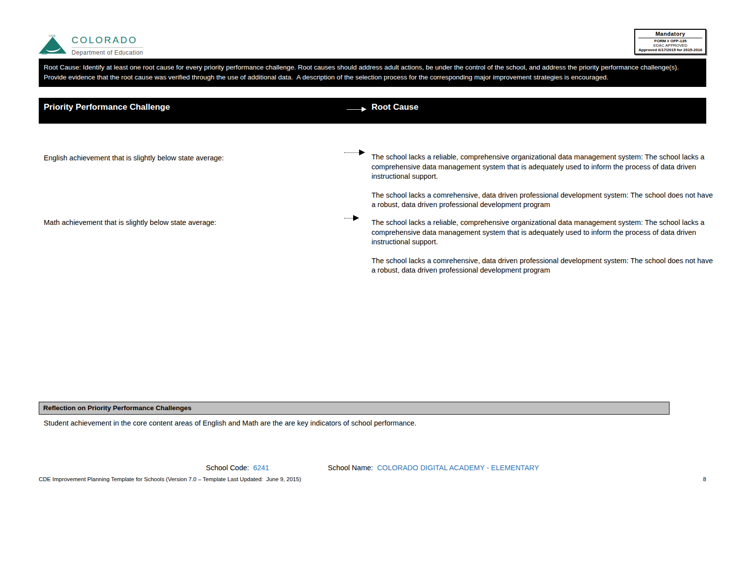CDE
CO
COLORADO
Department of Education
Mandatory
FORM # OFP-135
EDAC APPROVED
Approved 6/17/2015 for 2015-2016
Root Cause: Identify at least one root cause for every priority performance challenge. Root causes should address adult actions, be under the control of the school, and address the priority performance challenge(s). Provide evidence that the root cause was verified through the use of additional data. A description of the selection process for the corresponding major improvement strategies is encouraged.
Priority Performance Challenge
Root Cause
English achievement that is slightly below state average:
The school lacks a reliable, comprehensive organizational data management system: The school lacks a comprehensive data management system that is adequately used to inform the process of data driven instructional support.
The school lacks a comrehensive, data driven professional development system: The school does not have a robust, data driven professional development program
Math achievement that is slightly below state average:
The school lacks a reliable, comprehensive organizational data management system: The school lacks a comprehensive data management system that is adequately used to inform the process of data driven instructional support.
The school lacks a comrehensive, data driven professional development system: The school does not have a robust, data driven professional development program
Reflection on Priority Performance Challenges
Student achievement in the core content areas of English and Math are the are key indicators of school performance.
School Code: 6241 School Name: COLORADO DIGITAL ACADEMY - ELEMENTARY
CDE Improvement Planning Template for Schools (Version 7.0 – Template Last Updated: June 9, 2015) 8